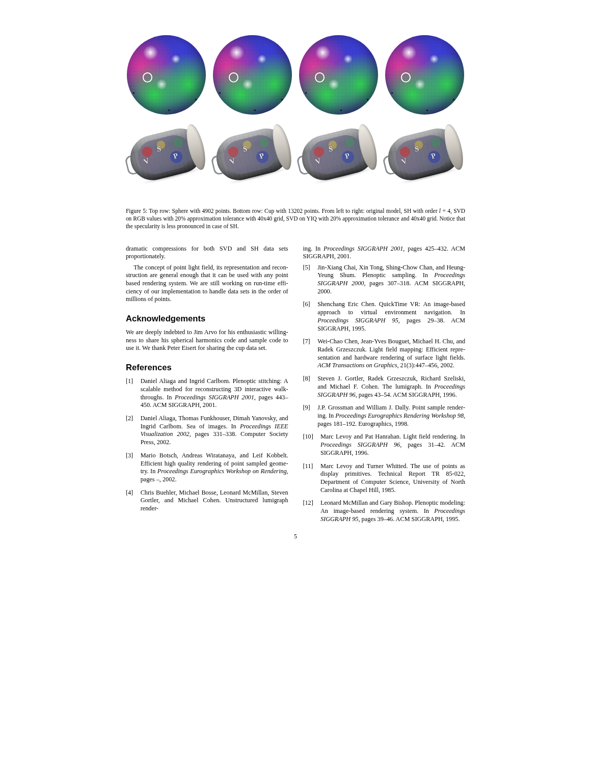V S P
V S P
V S P
V S P
Figure 5: Top row: Sphere with 4902 points. Bottom row: Cup with 13202 points. From left to right: original model, SH with order l = 4, SVD on RGB values with 20% approximation tolerance with 40x40 grid, SVD on YIQ with 20% approximation tolerance and 40x40 grid. Notice that the specularity is less pronounced in case of SH.
dramatic compressions for both SVD and SH data sets proportionately.
The concept of point light field, its representation and reconstruction are general enough that it can be used with any point based rendering system. We are still working on run-time efficiency of our implementation to handle data sets in the order of millions of points.
Acknowledgements
We are deeply indebted to Jim Arvo for his enthusiastic willingness to share his spherical harmonics code and sample code to use it. We thank Peter Eisert for sharing the cup data set.
References
[1] Daniel Aliaga and Ingrid Carlbom. Plenoptic stitching: A scalable method for reconstructing 3D interactive walkthroughs. In Proceedings SIGGRAPH 2001, pages 443–450. ACM SIGGRAPH, 2001.
[2] Daniel Aliaga, Thomas Funkhouser, Dimah Yanovsky, and Ingrid Carlbom. Sea of images. In Proceedings IEEE Visualization 2002, pages 331–338. Computer Society Press, 2002.
[3] Mario Botsch, Andreas Wiratanaya, and Leif Kobbelt. Efficient high quality rendering of point sampled geometry. In Proceedings Eurographics Workshop on Rendering, pages –, 2002.
[4] Chris Buehler, Michael Bosse, Leonard McMillan, Steven Gortler, and Michael Cohen. Unstructured lumigraph render-
ing. In Proceedings SIGGRAPH 2001, pages 425–432. ACM SIGGRAPH, 2001.
[5] Jin-Xiang Chai, Xin Tong, Shing-Chow Chan, and Heung-Yeung Shum. Plenoptic sampling. In Proceedings SIGGRAPH 2000, pages 307–318. ACM SIGGRAPH, 2000.
[6] Shenchang Eric Chen. QuickTime VR: An image-based approach to virtual environment navigation. In Proceedings SIGGRAPH 95, pages 29–38. ACM SIGGRAPH, 1995.
[7] Wei-Chao Chen, Jean-Yves Bouguet, Michael H. Chu, and Radek Grzeszczuk. Light field mapping: Efficient representation and hardware rendering of surface light fields. ACM Transactions on Graphics, 21(3):447–456, 2002.
[8] Steven J. Gortler, Radek Grzeszczuk, Richard Szeliski, and Michael F. Cohen. The lumigraph. In Proceedings SIGGRAPH 96, pages 43–54. ACM SIGGRAPH, 1996.
[9] J.P. Grossman and William J. Dally. Point sample rendering. In Proceedings Eurographics Rendering Workshop 98, pages 181–192. Eurographics, 1998.
[10] Marc Levoy and Pat Hanrahan. Light field rendering. In Proceedings SIGGRAPH 96, pages 31–42. ACM SIGGRAPH, 1996.
[11] Marc Levoy and Turner Whitted. The use of points as display primitives. Technical Report TR 85-022, Department of Computer Science, University of North Carolina at Chapel Hill, 1985.
[12] Leonard McMillan and Gary Bishop. Plenoptic modeling: An image-based rendering system. In Proceedings SIGGRAPH 95, pages 39–46. ACM SIGGRAPH, 1995.
5